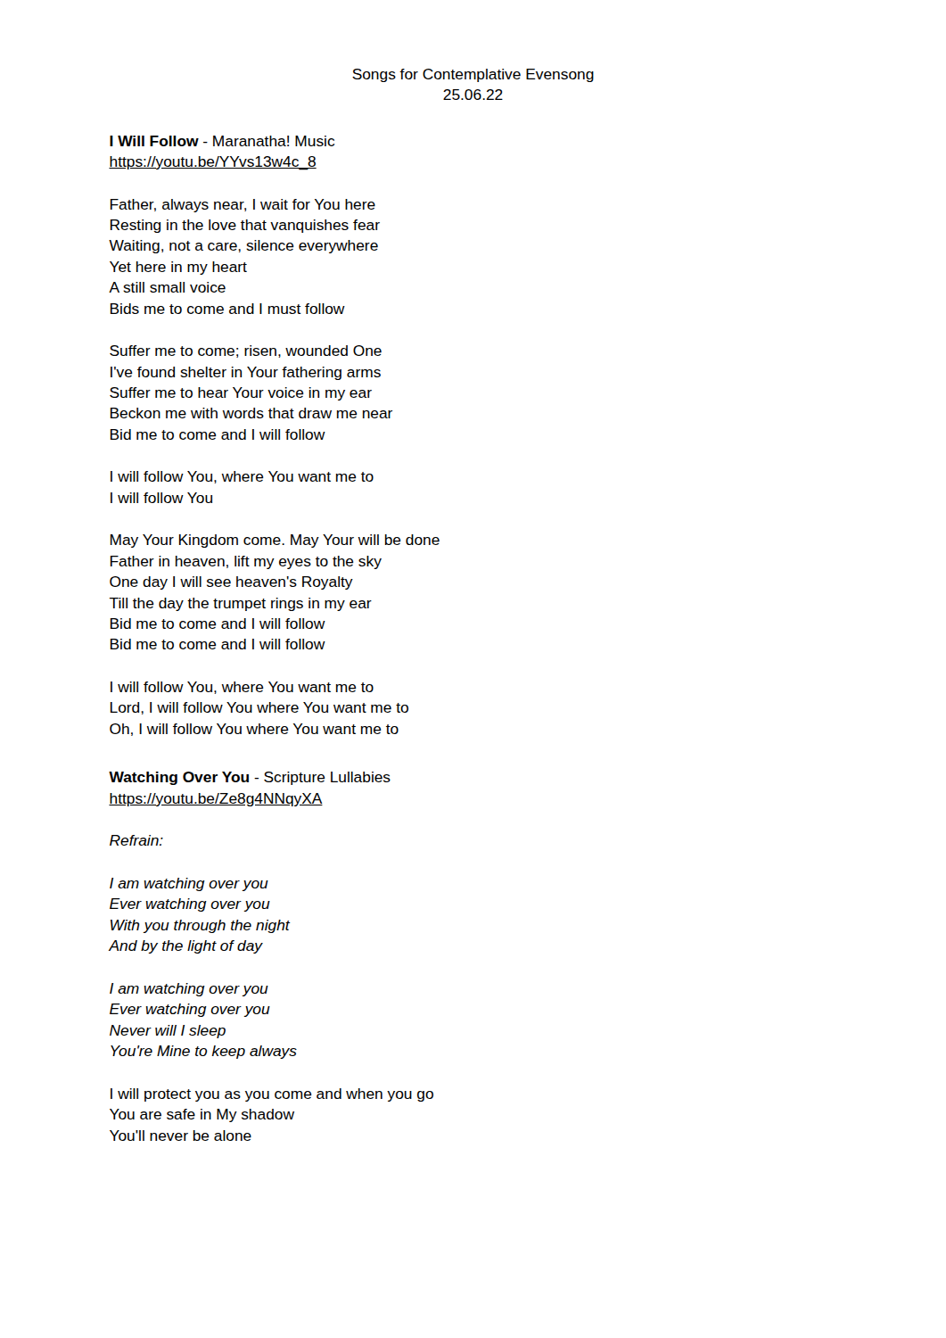Songs for Contemplative Evensong 25.06.22
I Will Follow - Maranatha! Music
https://youtu.be/YYvs13w4c_8
Father, always near, I wait for You here
Resting in the love that vanquishes fear
Waiting, not a care, silence everywhere
Yet here in my heart
A still small voice
Bids me to come and I must follow
Suffer me to come; risen, wounded One
I've found shelter in Your fathering arms
Suffer me to hear Your voice in my ear
Beckon me with words that draw me near
Bid me to come and I will follow
I will follow You, where You want me to
I will follow You
May Your Kingdom come. May Your will be done
Father in heaven, lift my eyes to the sky
One day I will see heaven's Royalty
Till the day the trumpet rings in my ear
Bid me to come and I will follow
Bid me to come and I will follow
I will follow You, where You want me to
Lord, I will follow You where You want me to
Oh, I will follow You where You want me to
Watching Over You - Scripture Lullabies
https://youtu.be/Ze8g4NNqyXA
Refrain:
I am watching over you
Ever watching over you
With you through the night
And by the light of day
I am watching over you
Ever watching over you
Never will I sleep
You're Mine to keep always
I will protect you as you come and when you go
You are safe in My shadow
You'll never be alone